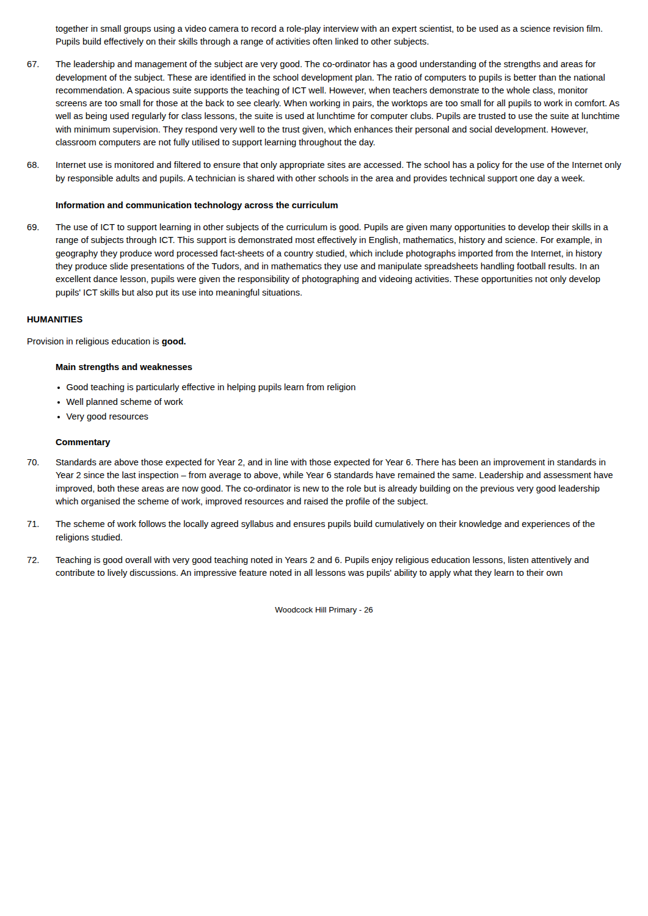together in small groups using a video camera to record a role-play interview with an expert scientist, to be used as a science revision film. Pupils build effectively on their skills through a range of activities often linked to other subjects.
67.
The leadership and management of the subject are very good. The co-ordinator has a good understanding of the strengths and areas for development of the subject. These are identified in the school development plan. The ratio of computers to pupils is better than the national recommendation. A spacious suite supports the teaching of ICT well. However, when teachers demonstrate to the whole class, monitor screens are too small for those at the back to see clearly. When working in pairs, the worktops are too small for all pupils to work in comfort. As well as being used regularly for class lessons, the suite is used at lunchtime for computer clubs. Pupils are trusted to use the suite at lunchtime with minimum supervision. They respond very well to the trust given, which enhances their personal and social development. However, classroom computers are not fully utilised to support learning throughout the day.
68.
Internet use is monitored and filtered to ensure that only appropriate sites are accessed. The school has a policy for the use of the Internet only by responsible adults and pupils. A technician is shared with other schools in the area and provides technical support one day a week.
Information and communication technology across the curriculum
69.
The use of ICT to support learning in other subjects of the curriculum is good. Pupils are given many opportunities to develop their skills in a range of subjects through ICT. This support is demonstrated most effectively in English, mathematics, history and science. For example, in geography they produce word processed fact-sheets of a country studied, which include photographs imported from the Internet, in history they produce slide presentations of the Tudors, and in mathematics they use and manipulate spreadsheets handling football results. In an excellent dance lesson, pupils were given the responsibility of photographing and videoing activities. These opportunities not only develop pupils' ICT skills but also put its use into meaningful situations.
HUMANITIES
Provision in religious education is good.
Main strengths and weaknesses
Good teaching is particularly effective in helping pupils learn from religion
Well planned scheme of work
Very good resources
Commentary
70.
Standards are above those expected for Year 2, and in line with those expected for Year 6. There has been an improvement in standards in Year 2 since the last inspection – from average to above, while Year 6 standards have remained the same. Leadership and assessment have improved, both these areas are now good. The co-ordinator is new to the role but is already building on the previous very good leadership which organised the scheme of work, improved resources and raised the profile of the subject.
71.
The scheme of work follows the locally agreed syllabus and ensures pupils build cumulatively on their knowledge and experiences of the religions studied.
72.
Teaching is good overall with very good teaching noted in Years 2 and 6. Pupils enjoy religious education lessons, listen attentively and contribute to lively discussions. An impressive feature noted in all lessons was pupils' ability to apply what they learn to their own
Woodcock Hill Primary - 26